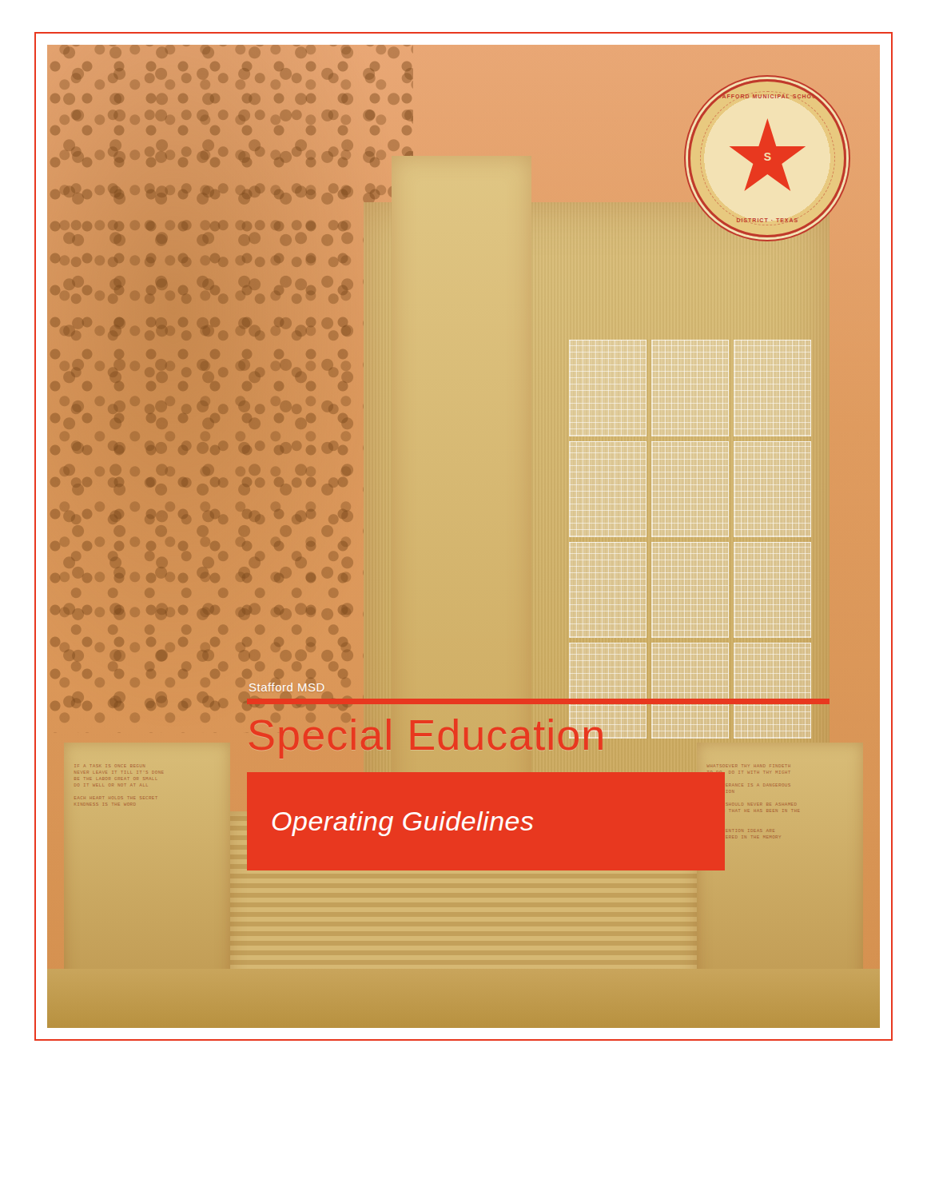If a task is once begun
never leave it till it's done
be the labor great or small
do it well or not at all
Each heart holds the secret
kindness is the word
Whatsoever thy hand findeth
to do, do it with thy might
Intemperance is a dangerous
companion
A man should never be ashamed
to own that he has been in the
wrong
By attention ideas are
registered in the memory
Stafford Municipal School District · Texas
Stafford MSD
Special Education
Operating Guidelines